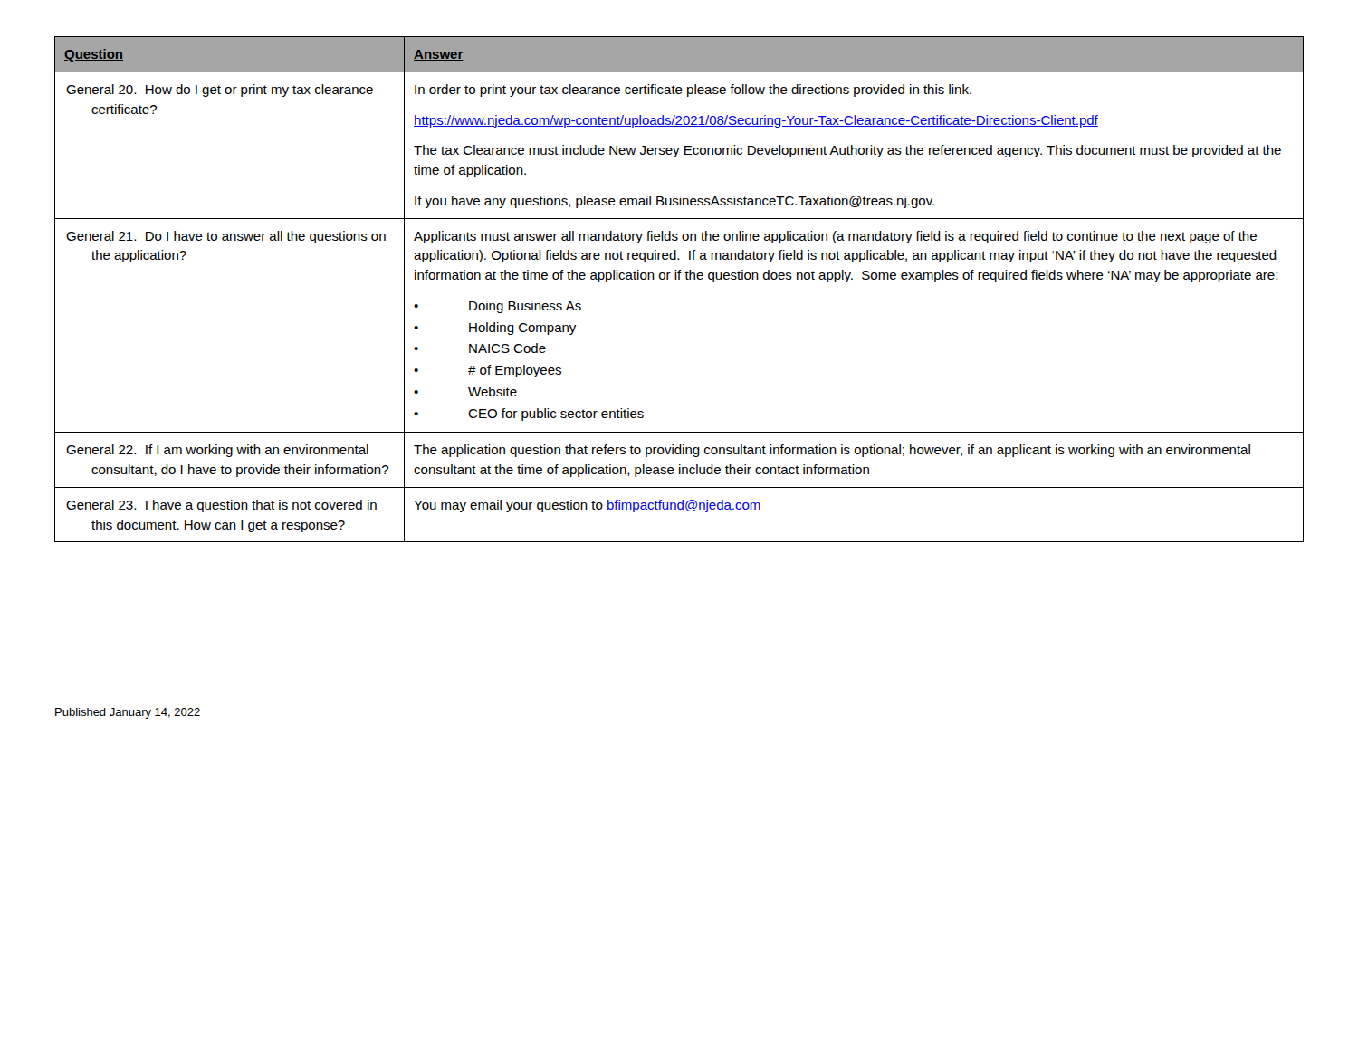| Question | Answer |
| --- | --- |
| General 20. How do I get or print my tax clearance certificate? | In order to print your tax clearance certificate please follow the directions provided in this link. https://www.njeda.com/wp-content/uploads/2021/08/Securing-Your-Tax-Clearance-Certificate-Directions-Client.pdf The tax Clearance must include New Jersey Economic Development Authority as the referenced agency. This document must be provided at the time of application. If you have any questions, please email BusinessAssistanceTC.Taxation@treas.nj.gov. |
| General 21. Do I have to answer all the questions on the application? | Applicants must answer all mandatory fields on the online application (a mandatory field is a required field to continue to the next page of the application). Optional fields are not required. If a mandatory field is not applicable, an applicant may input ‘NA’ if they do not have the requested information at the time of the application or if the question does not apply. Some examples of required fields where ‘NA’ may be appropriate are: • Doing Business As • Holding Company • NAICS Code • # of Employees • Website • CEO for public sector entities |
| General 22. If I am working with an environmental consultant, do I have to provide their information? | The application question that refers to providing consultant information is optional; however, if an applicant is working with an environmental consultant at the time of application, please include their contact information |
| General 23. I have a question that is not covered in this document. How can I get a response? | You may email your question to bfimpactfund@njeda.com |
Published January 14, 2022